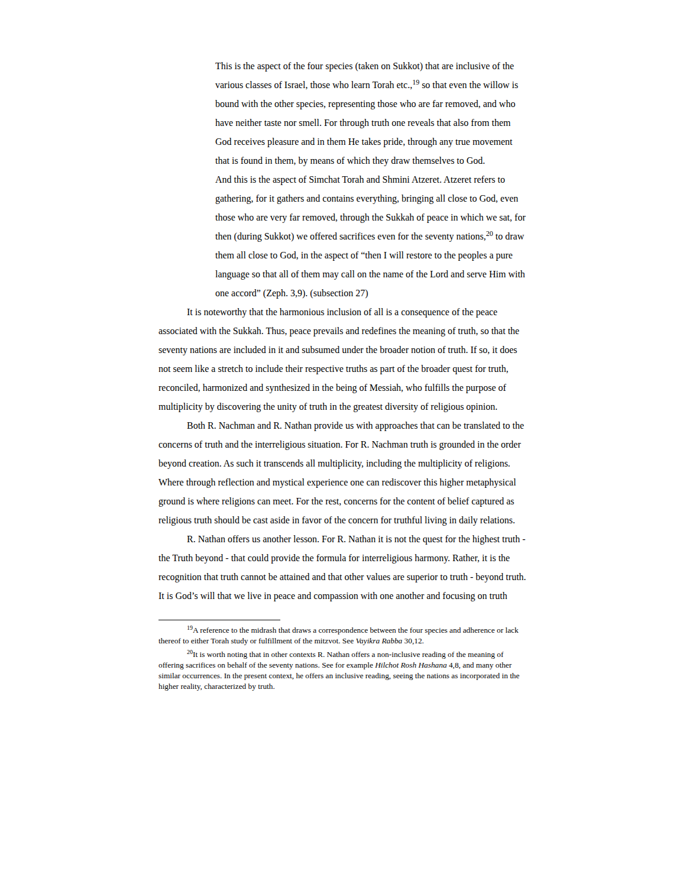This is the aspect of the four species (taken on Sukkot) that are inclusive of the various classes of Israel, those who learn Torah etc.,19 so that even the willow is bound with the other species, representing those who are far removed, and who have neither taste nor smell. For through truth one reveals that also from them God receives pleasure and in them He takes pride, through any true movement that is found in them, by means of which they draw themselves to God.
And this is the aspect of Simchat Torah and Shmini Atzeret. Atzeret refers to gathering, for it gathers and contains everything, bringing all close to God, even those who are very far removed, through the Sukkah of peace in which we sat, for then (during Sukkot) we offered sacrifices even for the seventy nations,20 to draw them all close to God, in the aspect of “then I will restore to the peoples a pure language so that all of them may call on the name of the Lord and serve Him with one accord” (Zeph. 3,9). (subsection 27)
It is noteworthy that the harmonious inclusion of all is a consequence of the peace associated with the Sukkah. Thus, peace prevails and redefines the meaning of truth, so that the seventy nations are included in it and subsumed under the broader notion of truth. If so, it does not seem like a stretch to include their respective truths as part of the broader quest for truth, reconciled, harmonized and synthesized in the being of Messiah, who fulfills the purpose of multiplicity by discovering the unity of truth in the greatest diversity of religious opinion.
Both R. Nachman and R. Nathan provide us with approaches that can be translated to the concerns of truth and the interreligious situation. For R. Nachman truth is grounded in the order beyond creation. As such it transcends all multiplicity, including the multiplicity of religions. Where through reflection and mystical experience one can rediscover this higher metaphysical ground is where religions can meet. For the rest, concerns for the content of belief captured as religious truth should be cast aside in favor of the concern for truthful living in daily relations.
R. Nathan offers us another lesson. For R. Nathan it is not the quest for the highest truth - the Truth beyond - that could provide the formula for interreligious harmony. Rather, it is the recognition that truth cannot be attained and that other values are superior to truth - beyond truth. It is God’s will that we live in peace and compassion with one another and focusing on truth
19A reference to the midrash that draws a correspondence between the four species and adherence or lack thereof to either Torah study or fulfillment of the mitzvot. See Vayikra Rabba 30,12.
20It is worth noting that in other contexts R. Nathan offers a non-inclusive reading of the meaning of offering sacrifices on behalf of the seventy nations. See for example Hilchot Rosh Hashana 4,8, and many other similar occurrences. In the present context, he offers an inclusive reading, seeing the nations as incorporated in the higher reality, characterized by truth.